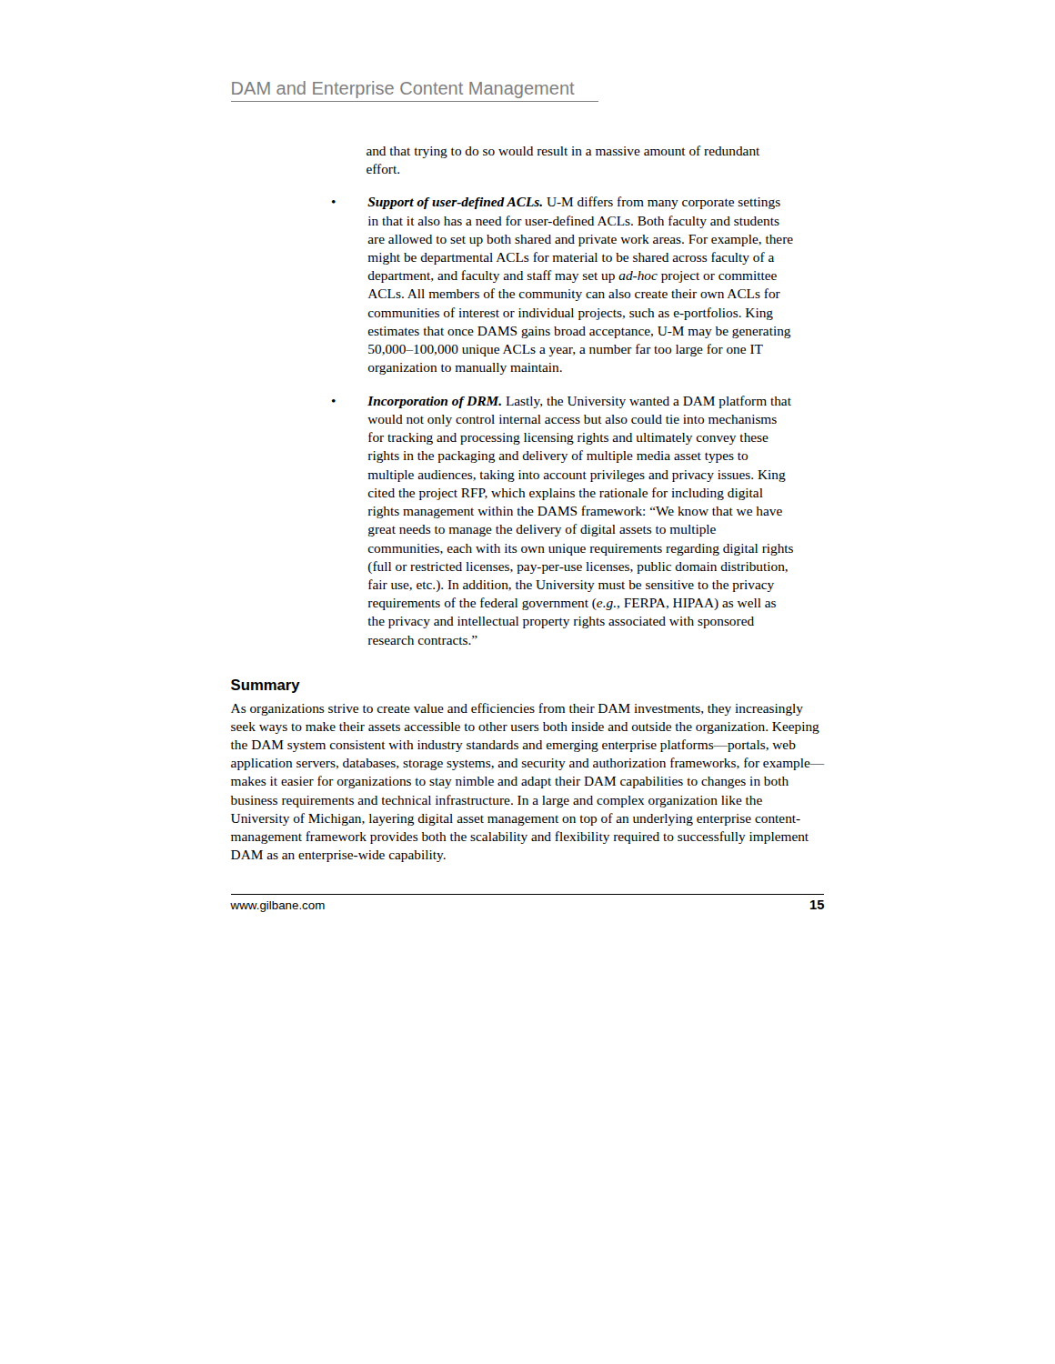DAM and Enterprise Content Management
and that trying to do so would result in a massive amount of redundant effort.
Support of user-defined ACLs. U-M differs from many corporate settings in that it also has a need for user-defined ACLs. Both faculty and students are allowed to set up both shared and private work areas. For example, there might be departmental ACLs for material to be shared across faculty of a department, and faculty and staff may set up ad-hoc project or committee ACLs. All members of the community can also create their own ACLs for communities of interest or individual projects, such as e-portfolios. King estimates that once DAMS gains broad acceptance, U-M may be generating 50,000–100,000 unique ACLs a year, a number far too large for one IT organization to manually maintain.
Incorporation of DRM. Lastly, the University wanted a DAM platform that would not only control internal access but also could tie into mechanisms for tracking and processing licensing rights and ultimately convey these rights in the packaging and delivery of multiple media asset types to multiple audiences, taking into account privileges and privacy issues. King cited the project RFP, which explains the rationale for including digital rights management within the DAMS framework: “We know that we have great needs to manage the delivery of digital assets to multiple communities, each with its own unique requirements regarding digital rights (full or restricted licenses, pay-per-use licenses, public domain distribution, fair use, etc.). In addition, the University must be sensitive to the privacy requirements of the federal government (e.g., FERPA, HIPAA) as well as the privacy and intellectual property rights associated with sponsored research contracts.”
Summary
As organizations strive to create value and efficiencies from their DAM investments, they increasingly seek ways to make their assets accessible to other users both inside and outside the organization. Keeping the DAM system consistent with industry standards and emerging enterprise platforms—portals, web application servers, databases, storage systems, and security and authorization frameworks, for example—makes it easier for organizations to stay nimble and adapt their DAM capabilities to changes in both business requirements and technical infrastructure. In a large and complex organization like the University of Michigan, layering digital asset management on top of an underlying enterprise content-management framework provides both the scalability and flexibility required to successfully implement DAM as an enterprise-wide capability.
www.gilbane.com 15